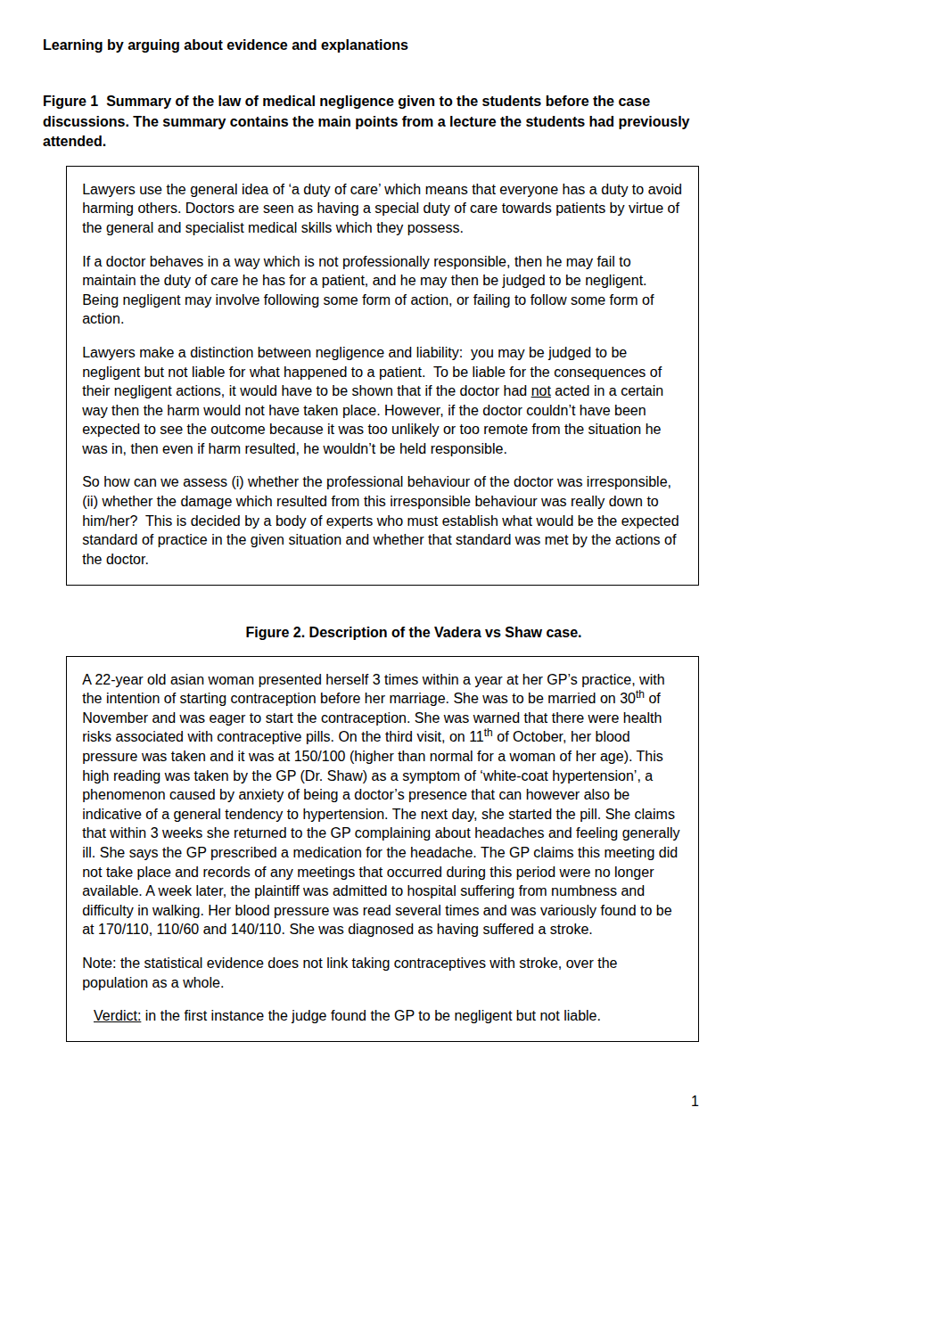Learning by arguing about evidence and explanations
Figure 1 Summary of the law of medical negligence given to the students before the case discussions. The summary contains the main points from a lecture the students had previously attended.
Lawyers use the general idea of ‘a duty of care’ which means that everyone has a duty to avoid harming others. Doctors are seen as having a special duty of care towards patients by virtue of the general and specialist medical skills which they possess.
If a doctor behaves in a way which is not professionally responsible, then he may fail to maintain the duty of care he has for a patient, and he may then be judged to be negligent. Being negligent may involve following some form of action, or failing to follow some form of action.
Lawyers make a distinction between negligence and liability: you may be judged to be negligent but not liable for what happened to a patient. To be liable for the consequences of their negligent actions, it would have to be shown that if the doctor had not acted in a certain way then the harm would not have taken place. However, if the doctor couldn’t have been expected to see the outcome because it was too unlikely or too remote from the situation he was in, then even if harm resulted, he wouldn’t be held responsible.
So how can we assess (i) whether the professional behaviour of the doctor was irresponsible, (ii) whether the damage which resulted from this irresponsible behaviour was really down to him/her? This is decided by a body of experts who must establish what would be the expected standard of practice in the given situation and whether that standard was met by the actions of the doctor.
Figure 2. Description of the Vadera vs Shaw case.
A 22-year old asian woman presented herself 3 times within a year at her GP’s practice, with the intention of starting contraception before her marriage. She was to be married on 30th of November and was eager to start the contraception. She was warned that there were health risks associated with contraceptive pills. On the third visit, on 11th of October, her blood pressure was taken and it was at 150/100 (higher than normal for a woman of her age). This high reading was taken by the GP (Dr. Shaw) as a symptom of ‘white-coat hypertension’, a phenomenon caused by anxiety of being a doctor’s presence that can however also be indicative of a general tendency to hypertension. The next day, she started the pill. She claims that within 3 weeks she returned to the GP complaining about headaches and feeling generally ill. She says the GP prescribed a medication for the headache. The GP claims this meeting did not take place and records of any meetings that occurred during this period were no longer available. A week later, the plaintiff was admitted to hospital suffering from numbness and difficulty in walking. Her blood pressure was read several times and was variously found to be at 170/110, 110/60 and 140/110. She was diagnosed as having suffered a stroke.
Note: the statistical evidence does not link taking contraceptives with stroke, over the population as a whole.
Verdict: in the first instance the judge found the GP to be negligent but not liable.
1